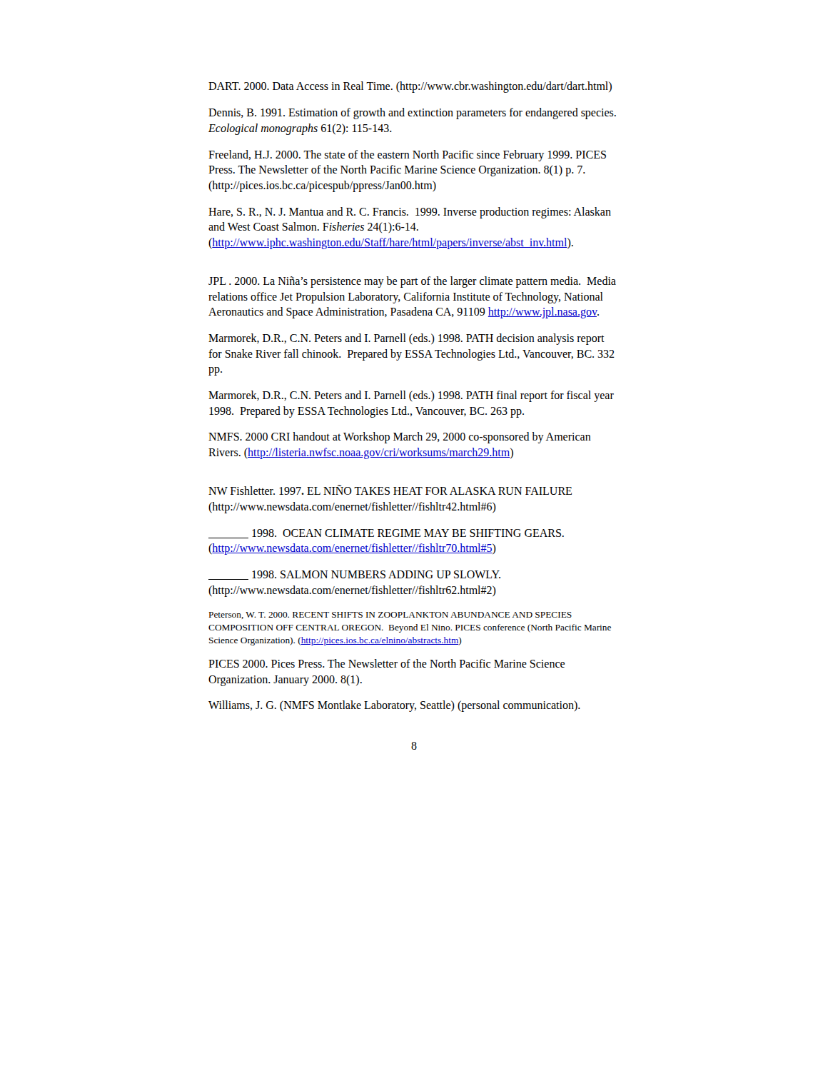DART. 2000. Data Access in Real Time. (http://www.cbr.washington.edu/dart/dart.html)
Dennis, B. 1991. Estimation of growth and extinction parameters for endangered species. Ecological monographs 61(2): 115-143.
Freeland, H.J. 2000. The state of the eastern North Pacific since February 1999. PICES Press. The Newsletter of the North Pacific Marine Science Organization. 8(1) p. 7. (http://pices.ios.bc.ca/picespub/ppress/Jan00.htm)
Hare, S. R., N. J. Mantua and R. C. Francis. 1999. Inverse production regimes: Alaskan and West Coast Salmon. Fisheries 24(1):6-14. (http://www.iphc.washington.edu/Staff/hare/html/papers/inverse/abst_inv.html).
JPL . 2000. La Niña’s persistence may be part of the larger climate pattern media. Media relations office Jet Propulsion Laboratory, California Institute of Technology, National Aeronautics and Space Administration, Pasadena CA, 91109 http://www.jpl.nasa.gov.
Marmorek, D.R., C.N. Peters and I. Parnell (eds.) 1998. PATH decision analysis report for Snake River fall chinook. Prepared by ESSA Technologies Ltd., Vancouver, BC. 332 pp.
Marmorek, D.R., C.N. Peters and I. Parnell (eds.) 1998. PATH final report for fiscal year 1998. Prepared by ESSA Technologies Ltd., Vancouver, BC. 263 pp.
NMFS. 2000 CRI handout at Workshop March 29, 2000 co-sponsored by American Rivers. (http://listeria.nwfsc.noaa.gov/cri/worksums/march29.htm)
NW Fishletter. 1997. EL NIÑO TAKES HEAT FOR ALASKA RUN FAILURE (http://www.newsdata.com/enernet/fishletter//fishltr42.html#6)
1998. OCEAN CLIMATE REGIME MAY BE SHIFTING GEARS. (http://www.newsdata.com/enernet/fishletter//fishltr70.html#5)
1998. SALMON NUMBERS ADDING UP SLOWLY. (http://www.newsdata.com/enernet/fishletter//fishltr62.html#2)
Peterson, W. T. 2000. RECENT SHIFTS IN ZOOPLANKTON ABUNDANCE AND SPECIES COMPOSITION OFF CENTRAL OREGON. Beyond El Nino. PICES conference (North Pacific Marine Science Organization). (http://pices.ios.bc.ca/elnino/abstracts.htm)
PICES 2000. Pices Press. The Newsletter of the North Pacific Marine Science Organization. January 2000. 8(1).
Williams, J. G. (NMFS Montlake Laboratory, Seattle) (personal communication).
8